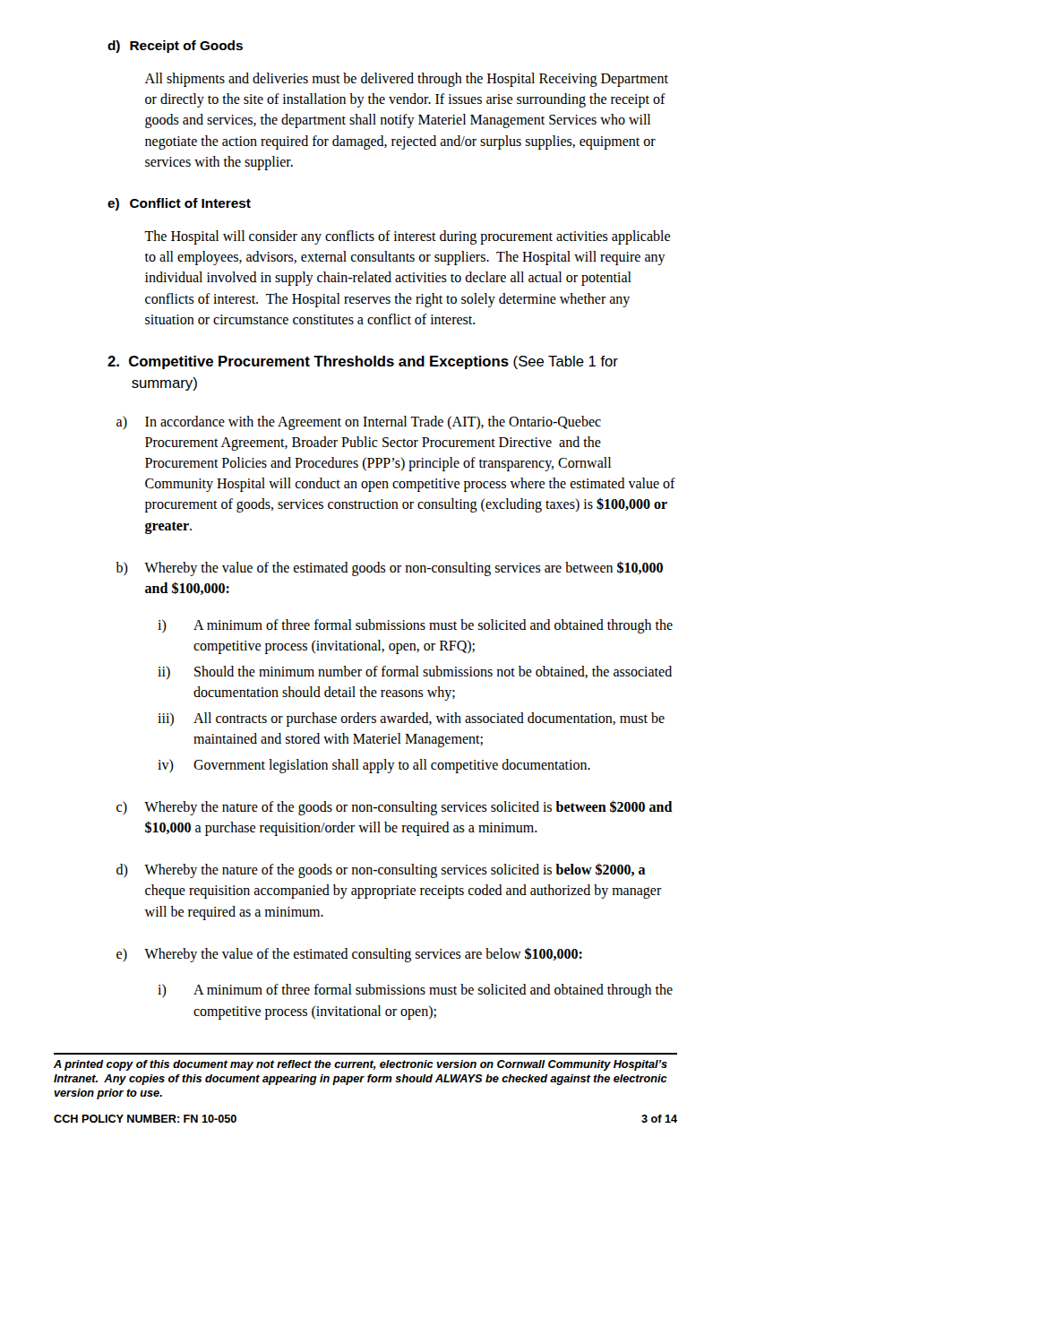d) Receipt of Goods
All shipments and deliveries must be delivered through the Hospital Receiving Department or directly to the site of installation by the vendor. If issues arise surrounding the receipt of goods and services, the department shall notify Materiel Management Services who will negotiate the action required for damaged, rejected and/or surplus supplies, equipment or services with the supplier.
e) Conflict of Interest
The Hospital will consider any conflicts of interest during procurement activities applicable to all employees, advisors, external consultants or suppliers. The Hospital will require any individual involved in supply chain-related activities to declare all actual or potential conflicts of interest. The Hospital reserves the right to solely determine whether any situation or circumstance constitutes a conflict of interest.
2. Competitive Procurement Thresholds and Exceptions (See Table 1 for summary)
a) In accordance with the Agreement on Internal Trade (AIT), the Ontario-Quebec Procurement Agreement, Broader Public Sector Procurement Directive and the Procurement Policies and Procedures (PPP’s) principle of transparency, Cornwall Community Hospital will conduct an open competitive process where the estimated value of procurement of goods, services construction or consulting (excluding taxes) is $100,000 or greater.
b) Whereby the value of the estimated goods or non-consulting services are between $10,000 and $100,000:
i) A minimum of three formal submissions must be solicited and obtained through the competitive process (invitational, open, or RFQ);
ii) Should the minimum number of formal submissions not be obtained, the associated documentation should detail the reasons why;
iii) All contracts or purchase orders awarded, with associated documentation, must be maintained and stored with Materiel Management;
iv) Government legislation shall apply to all competitive documentation.
c) Whereby the nature of the goods or non-consulting services solicited is between $2000 and $10,000 a purchase requisition/order will be required as a minimum.
d) Whereby the nature of the goods or non-consulting services solicited is below $2000, a cheque requisition accompanied by appropriate receipts coded and authorized by manager will be required as a minimum.
e) Whereby the value of the estimated consulting services are below $100,000:
i) A minimum of three formal submissions must be solicited and obtained through the competitive process (invitational or open);
A printed copy of this document may not reflect the current, electronic version on Cornwall Community Hospital’s Intranet. Any copies of this document appearing in paper form should ALWAYS be checked against the electronic version prior to use.
CCH POLICY NUMBER: FN 10-050 3 of 14